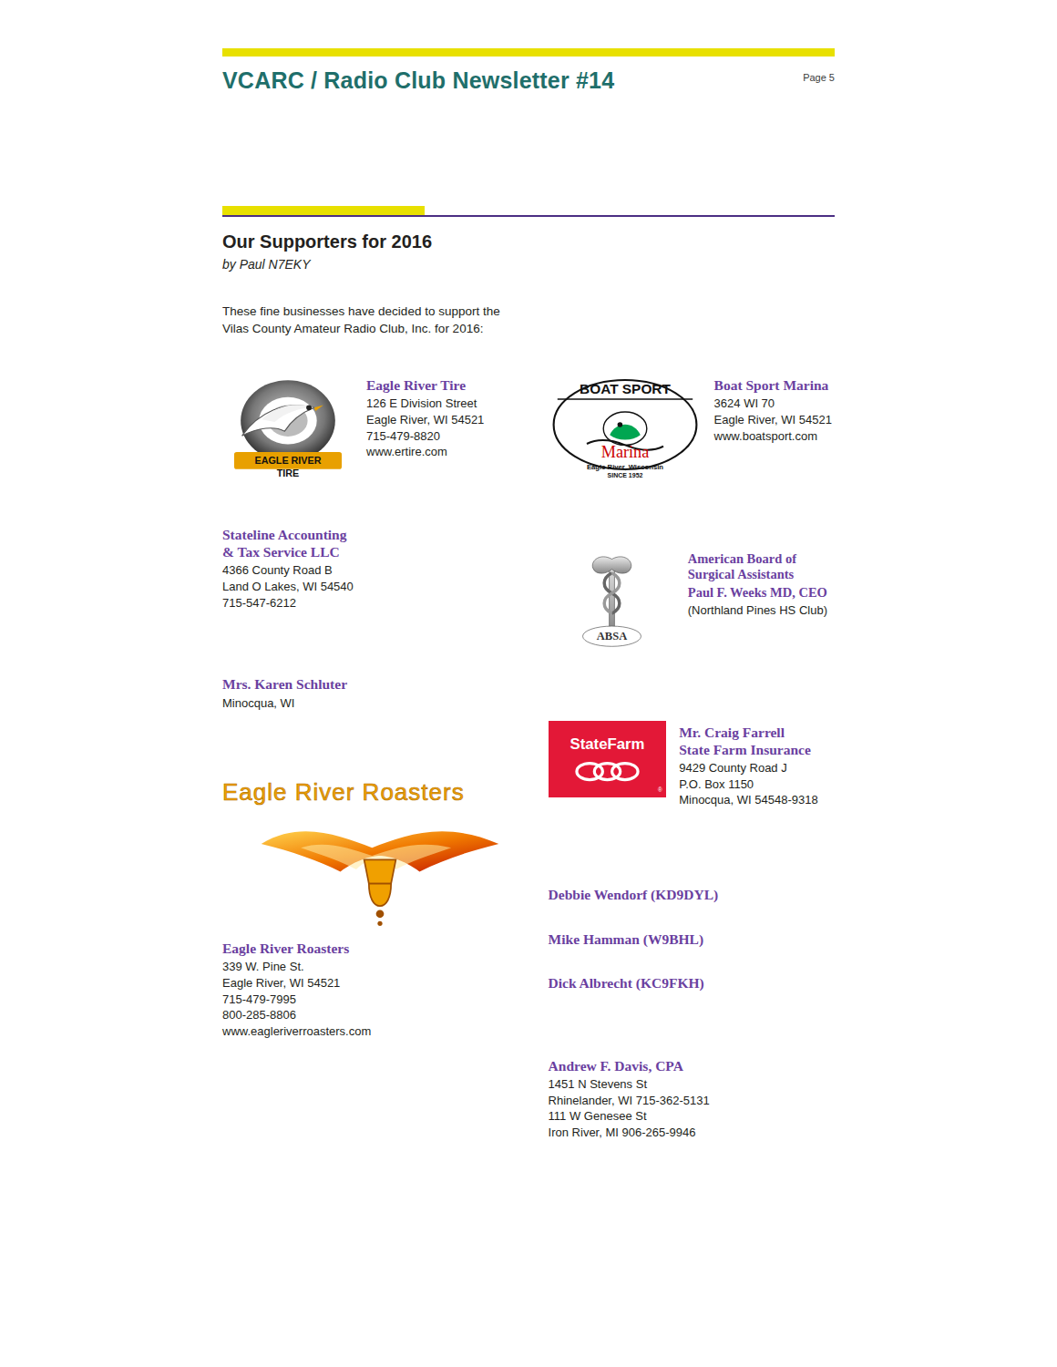VCARC / Radio Club Newsletter #14
Page 5
Our Supporters for 2016
by Paul N7EKY
These fine businesses have decided to support the
Vilas County Amateur Radio Club, Inc. for 2016:
Eagle River Tire
126 E Division Street
Eagle River, WI 54521
715-479-8820
www.ertire.com
Stateline Accounting
& Tax Service LLC
4366 County Road B
Land O Lakes, WI 54540
715-547-6212
Mrs. Karen Schluter
Minocqua, WI
Eagle River Roasters
Eagle River Roasters
339 W. Pine St.
Eagle River, WI 54521
715-479-7995
800-285-8806
www.eagleriverroasters.com
Boat Sport Marina
3624 WI 70
Eagle River, WI 54521
www.boatsport.com
American Board of Surgical Assistants
Paul F. Weeks MD, CEO
(Northland Pines HS Club)
Mr. Craig Farrell
State Farm Insurance
9429 County Road J
P.O. Box 1150
Minocqua, WI 54548-9318
Debbie Wendorf (KD9DYL)
Mike Hamman (W9BHL)
Dick Albrecht (KC9FKH)
Andrew F. Davis, CPA
1451 N Stevens St
Rhinelander, WI 715-362-5131
111 W Genesee St
Iron River, MI 906-265-9946